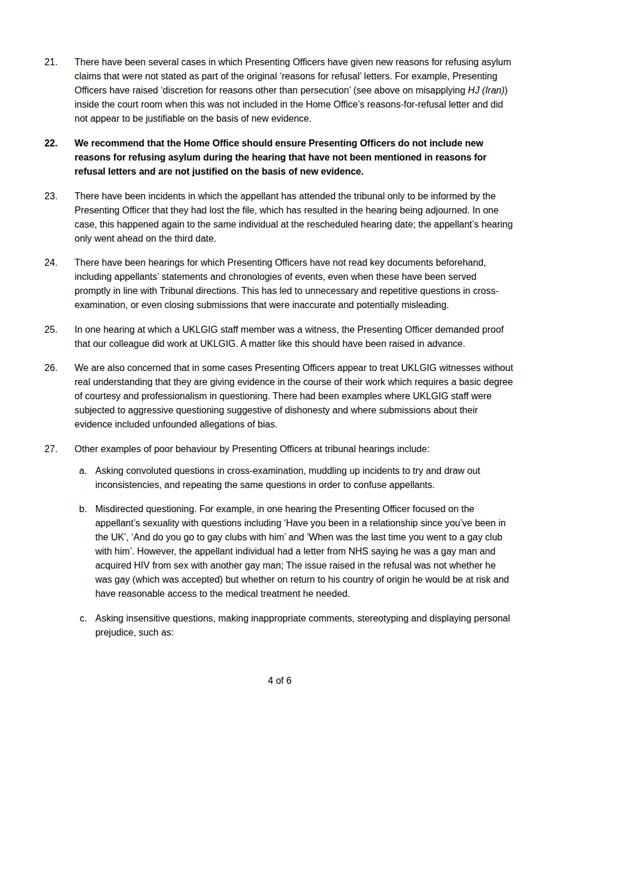21.
There have been several cases in which Presenting Officers have given new reasons for refusing asylum claims that were not stated as part of the original ‘reasons for refusal’ letters. For example, Presenting Officers have raised ‘discretion for reasons other than persecution’ (see above on misapplying HJ (Iran)) inside the court room when this was not included in the Home Office’s reasons-for-refusal letter and did not appear to be justifiable on the basis of new evidence.
22.
We recommend that the Home Office should ensure Presenting Officers do not include new reasons for refusing asylum during the hearing that have not been mentioned in reasons for refusal letters and are not justified on the basis of new evidence.
23.
There have been incidents in which the appellant has attended the tribunal only to be informed by the Presenting Officer that they had lost the file, which has resulted in the hearing being adjourned. In one case, this happened again to the same individual at the rescheduled hearing date; the appellant’s hearing only went ahead on the third date.
24.
There have been hearings for which Presenting Officers have not read key documents beforehand, including appellants’ statements and chronologies of events, even when these have been served promptly in line with Tribunal directions. This has led to unnecessary and repetitive questions in cross-examination, or even closing submissions that were inaccurate and potentially misleading.
25.
In one hearing at which a UKLGIG staff member was a witness, the Presenting Officer demanded proof that our colleague did work at UKLGIG. A matter like this should have been raised in advance.
26.
We are also concerned that in some cases Presenting Officers appear to treat UKLGIG witnesses without real understanding that they are giving evidence in the course of their work which requires a basic degree of courtesy and professionalism in questioning. There had been examples where UKLGIG staff were subjected to aggressive questioning suggestive of dishonesty and where submissions about their evidence included unfounded allegations of bias.
27.
Other examples of poor behaviour by Presenting Officers at tribunal hearings include:
Asking convoluted questions in cross-examination, muddling up incidents to try and draw out inconsistencies, and repeating the same questions in order to confuse appellants.
Misdirected questioning. For example, in one hearing the Presenting Officer focused on the appellant’s sexuality with questions including ‘Have you been in a relationship since you’ve been in the UK’, ‘And do you go to gay clubs with him’ and ‘When was the last time you went to a gay club with him’. However, the appellant individual had a letter from NHS saying he was a gay man and acquired HIV from sex with another gay man; The issue raised in the refusal was not whether he was gay (which was accepted) but whether on return to his country of origin he would be at risk and have reasonable access to the medical treatment he needed.
Asking insensitive questions, making inappropriate comments, stereotyping and displaying personal prejudice, such as:
4 of 6